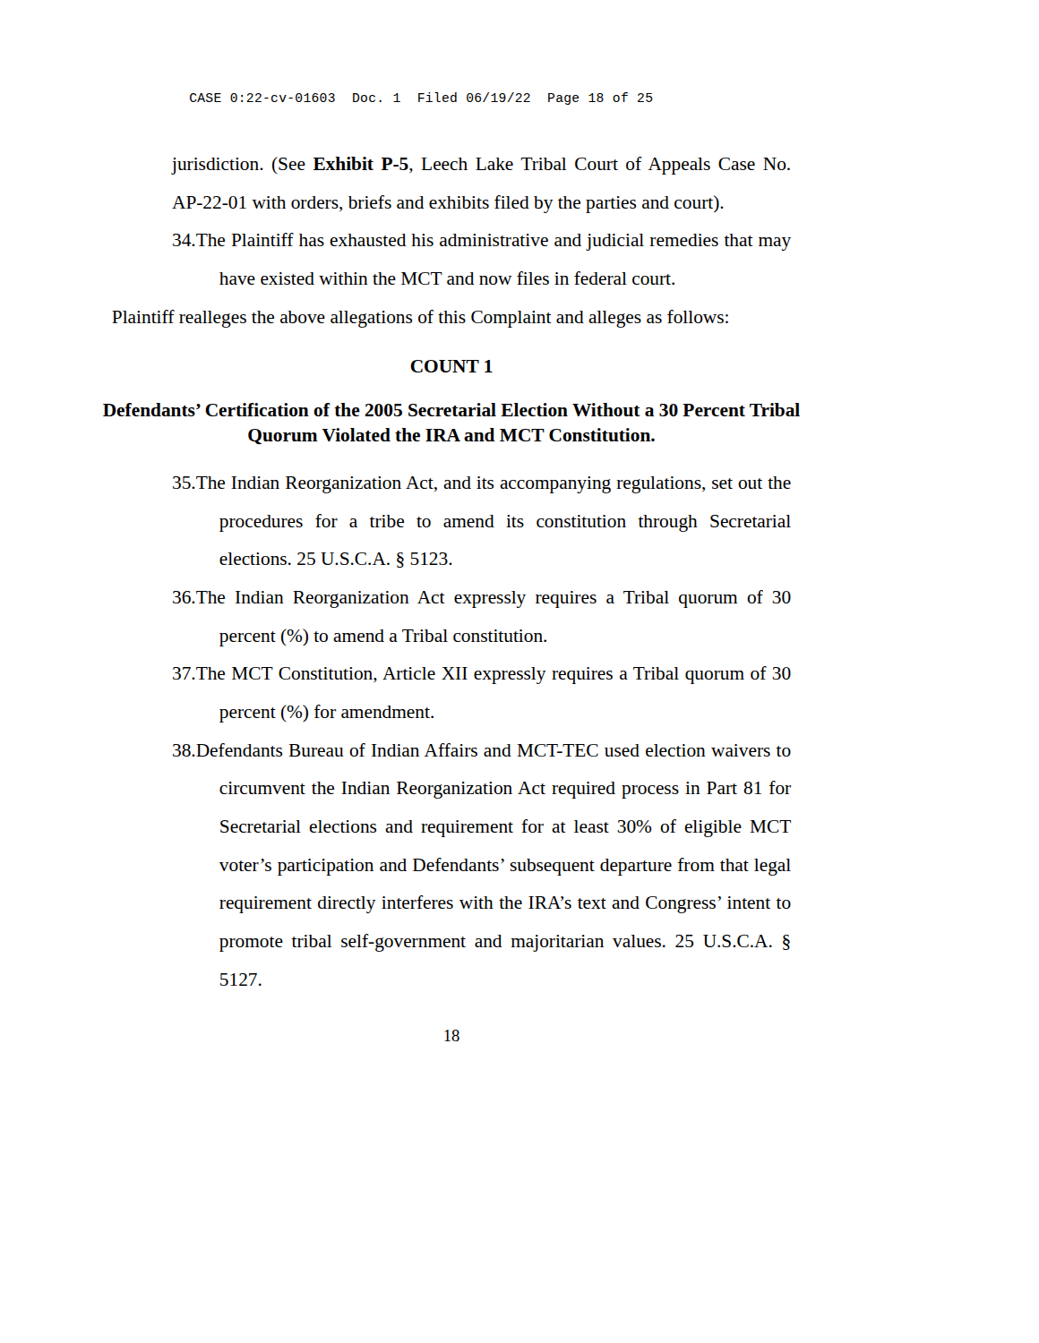CASE 0:22-cv-01603 Doc. 1 Filed 06/19/22 Page 18 of 25
jurisdiction. (See Exhibit P-5, Leech Lake Tribal Court of Appeals Case No. AP-22-01 with orders, briefs and exhibits filed by the parties and court).
34. The Plaintiff has exhausted his administrative and judicial remedies that may have existed within the MCT and now files in federal court.
Plaintiff realleges the above allegations of this Complaint and alleges as follows:
COUNT 1
Defendants’ Certification of the 2005 Secretarial Election Without a 30 Percent Tribal Quorum Violated the IRA and MCT Constitution.
35. The Indian Reorganization Act, and its accompanying regulations, set out the procedures for a tribe to amend its constitution through Secretarial elections. 25 U.S.C.A. § 5123.
36. The Indian Reorganization Act expressly requires a Tribal quorum of 30 percent (%) to amend a Tribal constitution.
37. The MCT Constitution, Article XII expressly requires a Tribal quorum of 30 percent (%) for amendment.
38. Defendants Bureau of Indian Affairs and MCT-TEC used election waivers to circumvent the Indian Reorganization Act required process in Part 81 for Secretarial elections and requirement for at least 30% of eligible MCT voter’s participation and Defendants’ subsequent departure from that legal requirement directly interferes with the IRA’s text and Congress’ intent to promote tribal self-government and majoritarian values. 25 U.S.C.A. § 5127.
18